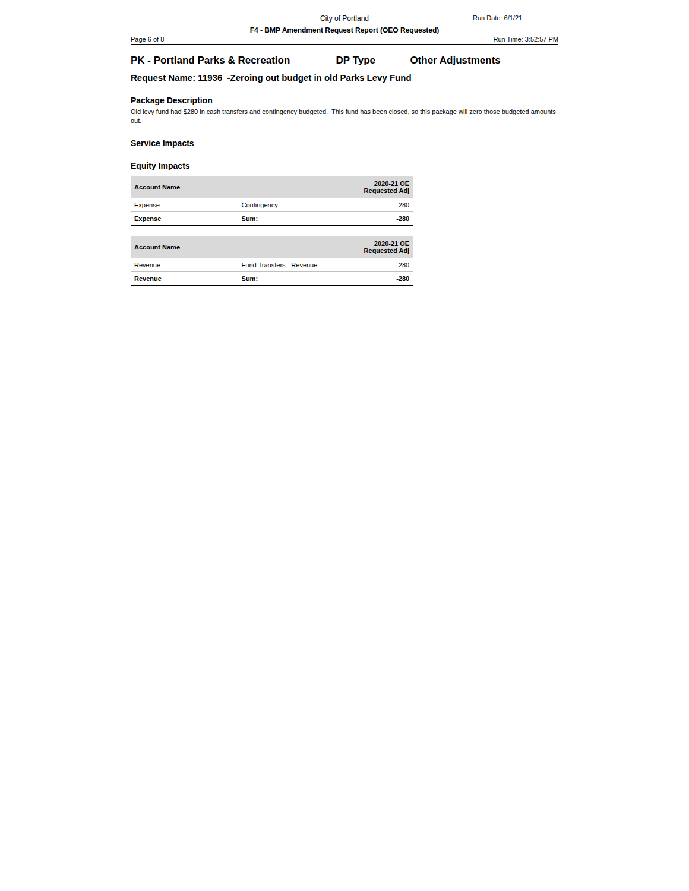City of Portland
F4 - BMP Amendment Request Report (OEO Requested)
Run Date: 6/1/21
Page 6 of 8
Run Time: 3:52:57 PM
PK - Portland Parks & Recreation
DP Type
Other Adjustments
Request Name: 11936 -Zeroing out budget in old Parks Levy Fund
Package Description
Old levy fund had $280 in cash transfers and contingency budgeted. This fund has been closed, so this package will zero those budgeted amounts out.
Service Impacts
Equity Impacts
| Account Name | | 2020-21 OE Requested Adj |
| --- | --- | --- |
| Expense | Contingency | -280 |
| Expense | Sum: | -280 |
| Account Name | | 2020-21 OE Requested Adj |
| --- | --- | --- |
| Revenue | Fund Transfers - Revenue | -280 |
| Revenue | Sum: | -280 |